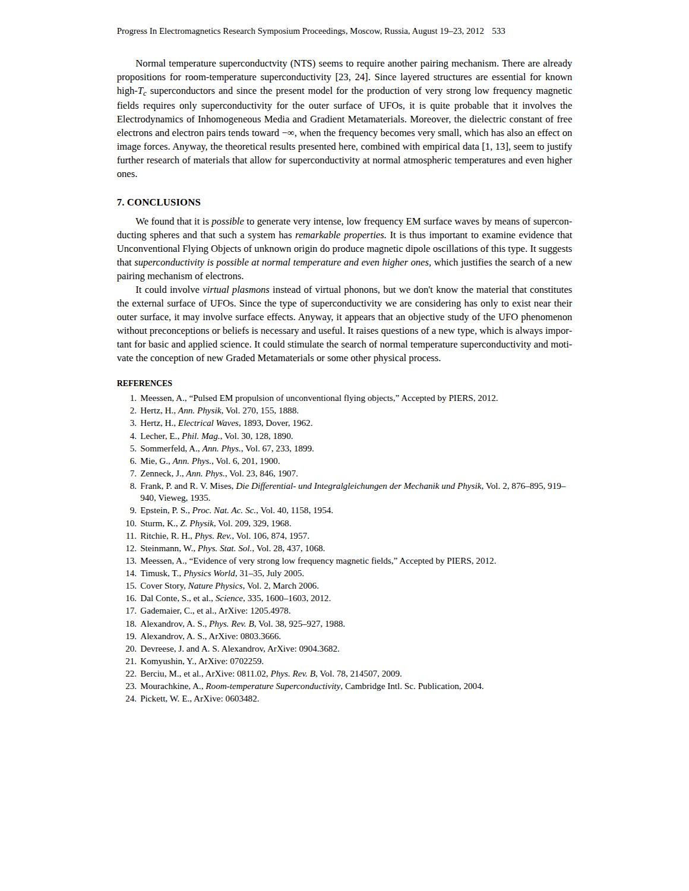Progress In Electromagnetics Research Symposium Proceedings, Moscow, Russia, August 19–23, 2012533
Normal temperature superconductvity (NTS) seems to require another pairing mechanism. There are already propositions for room-temperature superconductivity [23, 24]. Since layered structures are essential for known high-Tc superconductors and since the present model for the production of very strong low frequency magnetic fields requires only superconductivity for the outer surface of UFOs, it is quite probable that it involves the Electrodynamics of Inhomogeneous Media and Gradient Metamaterials. Moreover, the dielectric constant of free electrons and electron pairs tends toward −∞, when the frequency becomes very small, which has also an effect on image forces. Anyway, the theoretical results presented here, combined with empirical data [1, 13], seem to justify further research of materials that allow for superconductivity at normal atmospheric temperatures and even higher ones.
7. Conclusions
We found that it is possible to generate very intense, low frequency EM surface waves by means of superconducting spheres and that such a system has remarkable properties. It is thus important to examine evidence that Unconventional Flying Objects of unknown origin do produce magnetic dipole oscillations of this type. It suggests that superconductivity is possible at normal temperature and even higher ones, which justifies the search of a new pairing mechanism of electrons.
It could involve virtual plasmons instead of virtual phonons, but we don't know the material that constitutes the external surface of UFOs. Since the type of superconductivity we are considering has only to exist near their outer surface, it may involve surface effects. Anyway, it appears that an objective study of the UFO phenomenon without preconceptions or beliefs is necessary and useful. It raises questions of a new type, which is always important for basic and applied science. It could stimulate the search of normal temperature superconductivity and motivate the conception of new Graded Metamaterials or some other physical process.
References
Meessen, A., “Pulsed EM propulsion of unconventional flying objects,” Accepted by PIERS, 2012.
Hertz, H., Ann. Physik, Vol. 270, 155, 1888.
Hertz, H., Electrical Waves, 1893, Dover, 1962.
Lecher, E., Phil. Mag., Vol. 30, 128, 1890.
Sommerfeld, A., Ann. Phys., Vol. 67, 233, 1899.
Mie, G., Ann. Phys., Vol. 6, 201, 1900.
Zenneck, J., Ann. Phys., Vol. 23, 846, 1907.
Frank, P. and R. V. Mises, Die Differential- und Integralgleichungen der Mechanik und Physik, Vol. 2, 876–895, 919–940, Vieweg, 1935.
Epstein, P. S., Proc. Nat. Ac. Sc., Vol. 40, 1158, 1954.
Sturm, K., Z. Physik, Vol. 209, 329, 1968.
Ritchie, R. H., Phys. Rev., Vol. 106, 874, 1957.
Steinmann, W., Phys. Stat. Sol., Vol. 28, 437, 1068.
Meessen, A., “Evidence of very strong low frequency magnetic fields,” Accepted by PIERS, 2012.
Timusk, T., Physics World, 31–35, July 2005.
Cover Story, Nature Physics, Vol. 2, March 2006.
Dal Conte, S., et al., Science, 335, 1600–1603, 2012.
Gademaier, C., et al., ArXive: 1205.4978.
Alexandrov, A. S., Phys. Rev. B, Vol. 38, 925–927, 1988.
Alexandrov, A. S., ArXive: 0803.3666.
Devreese, J. and A. S. Alexandrov, ArXive: 0904.3682.
Komyushin, Y., ArXive: 0702259.
Berciu, M., et al., ArXive: 0811.02, Phys. Rev. B, Vol. 78, 214507, 2009.
Mourachkine, A., Room-temperature Superconductivity, Cambridge Intl. Sc. Publication, 2004.
Pickett, W. E., ArXive: 0603482.